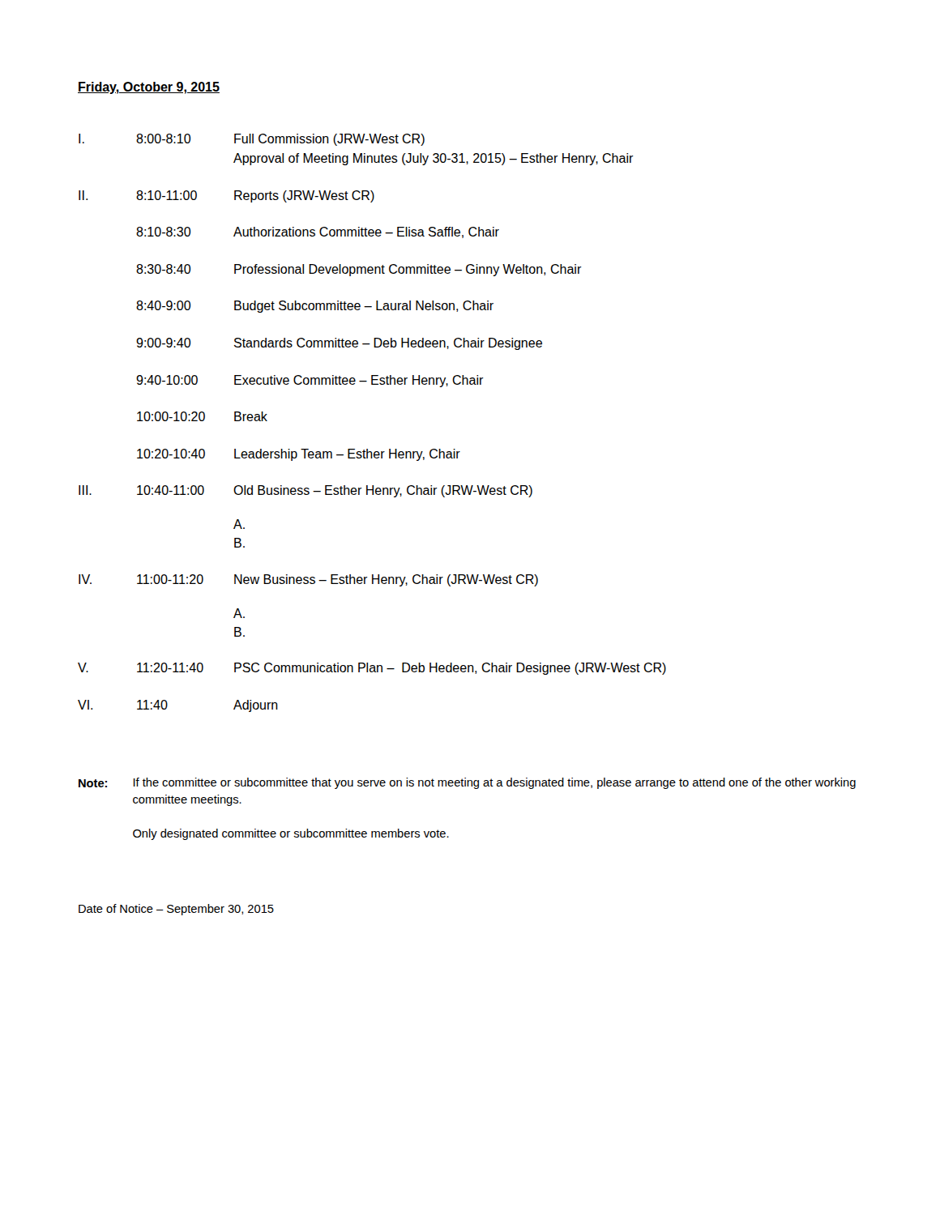Friday, October 9, 2015
| I. | 8:00-8:10 | Full Commission (JRW-West CR) Approval of Meeting Minutes (July 30-31, 2015) – Esther Henry, Chair |
| II. | 8:10-11:00 | Reports (JRW-West CR) |
| | 8:10-8:30 | Authorizations Committee – Elisa Saffle, Chair |
| | 8:30-8:40 | Professional Development Committee – Ginny Welton, Chair |
| | 8:40-9:00 | Budget Subcommittee – Laural Nelson, Chair |
| | 9:00-9:40 | Standards Committee – Deb Hedeen, Chair Designee |
| | 9:40-10:00 | Executive Committee – Esther Henry, Chair |
| | 10:00-10:20 | Break |
| | 10:20-10:40 | Leadership Team – Esther Henry, Chair |
| III. | 10:40-11:00 | Old Business – Esther Henry, Chair (JRW-West CR) A. B. |
| IV. | 11:00-11:20 | New Business – Esther Henry, Chair (JRW-West CR) A. B. |
| V. | 11:20-11:40 | PSC Communication Plan – Deb Hedeen, Chair Designee (JRW-West CR) |
| VI. | 11:40 | Adjourn |
| Note: | If the committee or subcommittee that you serve on is not meeting at a designated time, please arrange to attend one of the other working committee meetings. Only designated committee or subcommittee members vote. |
Date of Notice – September 30, 2015